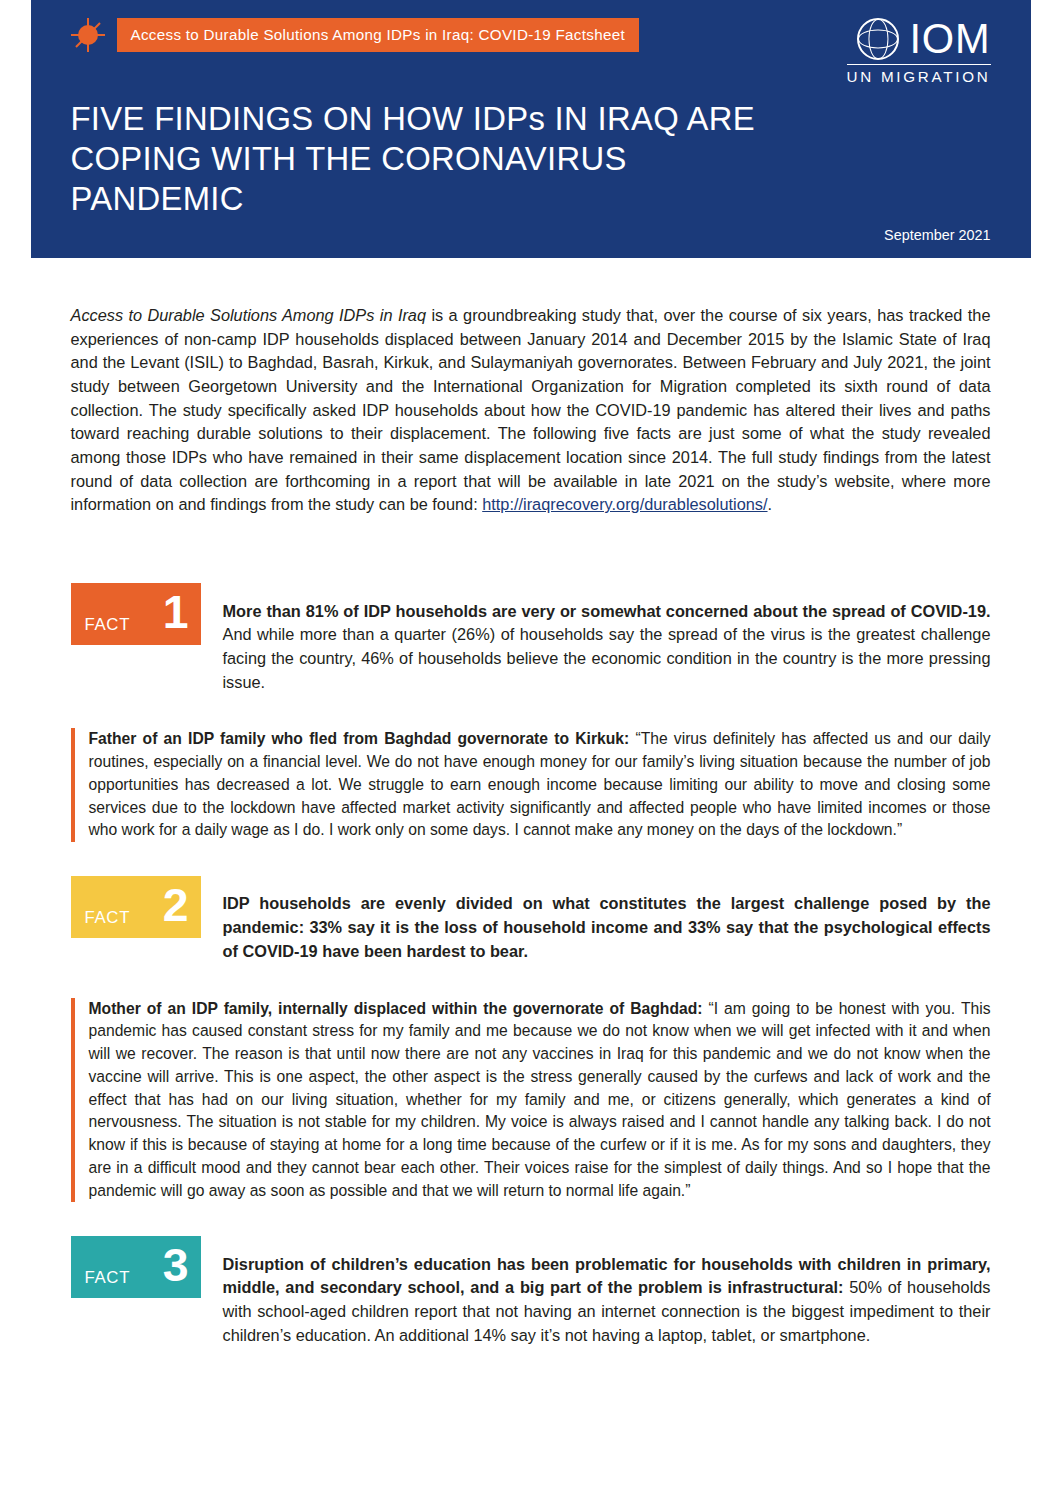Access to Durable Solutions Among IDPs in Iraq: COVID-19 Factsheet
IOM
UN MIGRATION
FIVE FINDINGS ON HOW IDPs IN IRAQ ARE COPING WITH THE CORONAVIRUS PANDEMIC
September 2021
Access to Durable Solutions Among IDPs in Iraq is a groundbreaking study that, over the course of six years, has tracked the experiences of non-camp IDP households displaced between January 2014 and December 2015 by the Islamic State of Iraq and the Levant (ISIL) to Baghdad, Basrah, Kirkuk, and Sulaymaniyah governorates. Between February and July 2021, the joint study between Georgetown University and the International Organization for Migration completed its sixth round of data collection. The study specifically asked IDP households about how the COVID-19 pandemic has altered their lives and paths toward reaching durable solutions to their displacement. The following five facts are just some of what the study revealed among those IDPs who have remained in their same displacement location since 2014. The full study findings from the latest round of data collection are forthcoming in a report that will be available in late 2021 on the study’s website, where more information on and findings from the study can be found: http://iraqrecovery.org/durablesolutions/.
FACT 1
More than 81% of IDP households are very or somewhat concerned about the spread of COVID-19. And while more than a quarter (26%) of households say the spread of the virus is the greatest challenge facing the country, 46% of households believe the economic condition in the country is the more pressing issue.
Father of an IDP family who fled from Baghdad governorate to Kirkuk: “The virus definitely has affected us and our daily routines, especially on a financial level. We do not have enough money for our family’s living situation because the number of job opportunities has decreased a lot. We struggle to earn enough income because limiting our ability to move and closing some services due to the lockdown have affected market activity significantly and affected people who have limited incomes or those who work for a daily wage as I do. I work only on some days. I cannot make any money on the days of the lockdown.”
FACT 2
IDP households are evenly divided on what constitutes the largest challenge posed by the pandemic: 33% say it is the loss of household income and 33% say that the psychological effects of COVID-19 have been hardest to bear.
Mother of an IDP family, internally displaced within the governorate of Baghdad: “I am going to be honest with you. This pandemic has caused constant stress for my family and me because we do not know when we will get infected with it and when will we recover. The reason is that until now there are not any vaccines in Iraq for this pandemic and we do not know when the vaccine will arrive. This is one aspect, the other aspect is the stress generally caused by the curfews and lack of work and the effect that has had on our living situation, whether for my family and me, or citizens generally, which generates a kind of nervousness. The situation is not stable for my children. My voice is always raised and I cannot handle any talking back. I do not know if this is because of staying at home for a long time because of the curfew or if it is me. As for my sons and daughters, they are in a difficult mood and they cannot bear each other. Their voices raise for the simplest of daily things. And so I hope that the pandemic will go away as soon as possible and that we will return to normal life again.”
FACT 3
Disruption of children’s education has been problematic for households with children in primary, middle, and secondary school, and a big part of the problem is infrastructural: 50% of households with school-aged children report that not having an internet connection is the biggest impediment to their children’s education. An additional 14% say it’s not having a laptop, tablet, or smartphone.